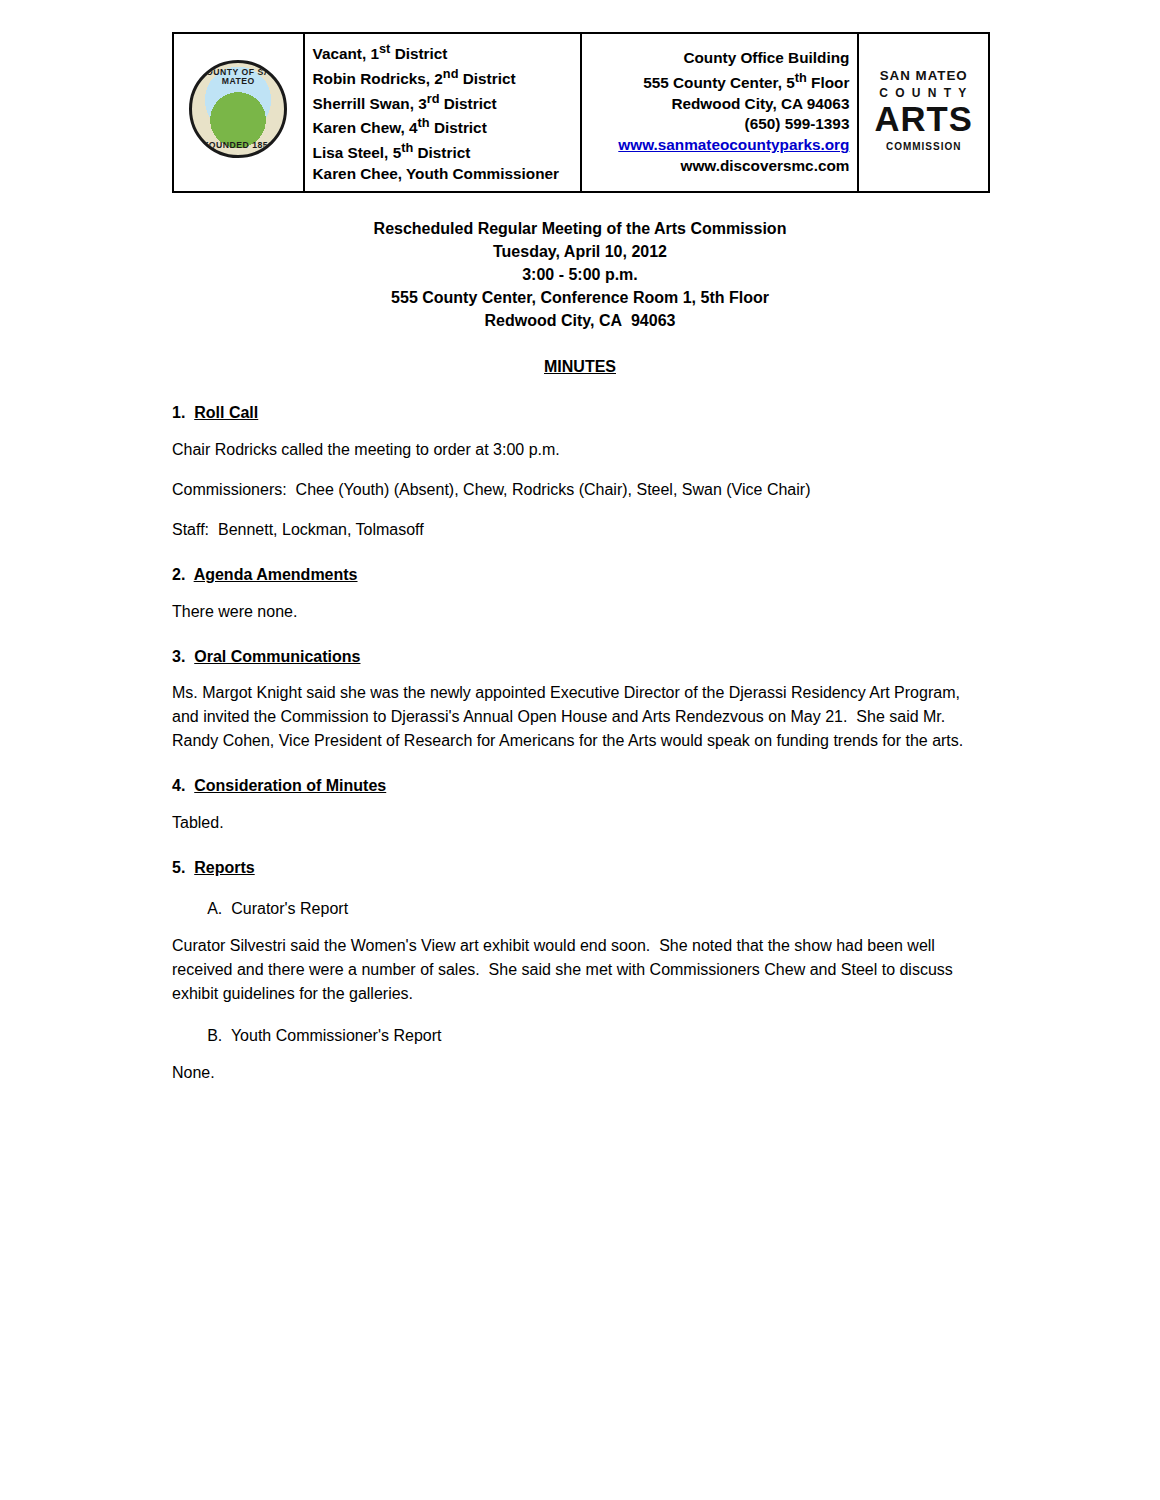COUNTY OF SAN MATEO FOUNDED 1856
Vacant, 1st District
Robin Rodricks, 2nd District
Sherrill Swan, 3rd District
Karen Chew, 4th District
Lisa Steel, 5th District
Karen Chee, Youth Commissioner
County Office Building
555 County Center, 5th Floor
Redwood City, CA 94063
(650) 599-1393
www.sanmateocountyparks.org
www.discoversmc.com
SAN MATEO
C O U N T Y
ARTS
COMMISSION
Rescheduled Regular Meeting of the Arts Commission
Tuesday, April 10, 2012
3:00 - 5:00 p.m.
555 County Center, Conference Room 1, 5th Floor
Redwood City, CA 94063
MINUTES
1. Roll Call
Chair Rodricks called the meeting to order at 3:00 p.m.
Commissioners: Chee (Youth) (Absent), Chew, Rodricks (Chair), Steel, Swan (Vice Chair)
Staff: Bennett, Lockman, Tolmasoff
2. Agenda Amendments
There were none.
3. Oral Communications
Ms. Margot Knight said she was the newly appointed Executive Director of the Djerassi Residency Art Program, and invited the Commission to Djerassi's Annual Open House and Arts Rendezvous on May 21. She said Mr. Randy Cohen, Vice President of Research for Americans for the Arts would speak on funding trends for the arts.
4. Consideration of Minutes
Tabled.
5. Reports
A. Curator's Report
Curator Silvestri said the Women's View art exhibit would end soon. She noted that the show had been well received and there were a number of sales. She said she met with Commissioners Chew and Steel to discuss exhibit guidelines for the galleries.
B. Youth Commissioner's Report
None.